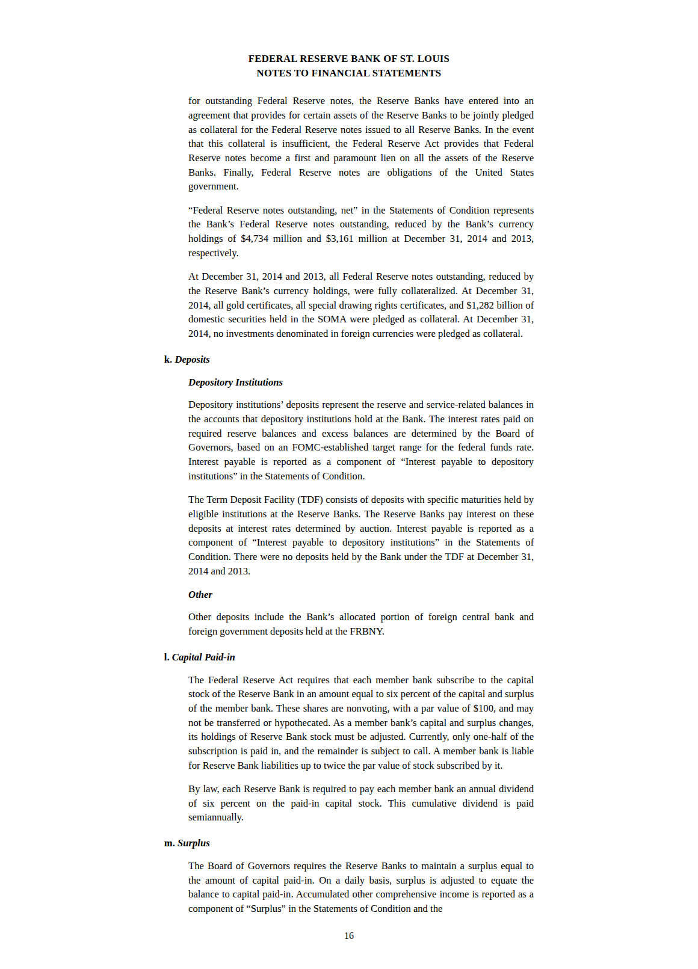FEDERAL RESERVE BANK OF ST. LOUIS NOTES TO FINANCIAL STATEMENTS
for outstanding Federal Reserve notes, the Reserve Banks have entered into an agreement that provides for certain assets of the Reserve Banks to be jointly pledged as collateral for the Federal Reserve notes issued to all Reserve Banks. In the event that this collateral is insufficient, the Federal Reserve Act provides that Federal Reserve notes become a first and paramount lien on all the assets of the Reserve Banks. Finally, Federal Reserve notes are obligations of the United States government.
“Federal Reserve notes outstanding, net” in the Statements of Condition represents the Bank’s Federal Reserve notes outstanding, reduced by the Bank’s currency holdings of $4,734 million and $3,161 million at December 31, 2014 and 2013, respectively.
At December 31, 2014 and 2013, all Federal Reserve notes outstanding, reduced by the Reserve Bank’s currency holdings, were fully collateralized. At December 31, 2014, all gold certificates, all special drawing rights certificates, and $1,282 billion of domestic securities held in the SOMA were pledged as collateral. At December 31, 2014, no investments denominated in foreign currencies were pledged as collateral.
k. Deposits
Depository Institutions
Depository institutions’ deposits represent the reserve and service-related balances in the accounts that depository institutions hold at the Bank. The interest rates paid on required reserve balances and excess balances are determined by the Board of Governors, based on an FOMC-established target range for the federal funds rate. Interest payable is reported as a component of “Interest payable to depository institutions” in the Statements of Condition.
The Term Deposit Facility (TDF) consists of deposits with specific maturities held by eligible institutions at the Reserve Banks. The Reserve Banks pay interest on these deposits at interest rates determined by auction. Interest payable is reported as a component of “Interest payable to depository institutions” in the Statements of Condition. There were no deposits held by the Bank under the TDF at December 31, 2014 and 2013.
Other
Other deposits include the Bank’s allocated portion of foreign central bank and foreign government deposits held at the FRBNY.
l. Capital Paid-in
The Federal Reserve Act requires that each member bank subscribe to the capital stock of the Reserve Bank in an amount equal to six percent of the capital and surplus of the member bank. These shares are nonvoting, with a par value of $100, and may not be transferred or hypothecated. As a member bank’s capital and surplus changes, its holdings of Reserve Bank stock must be adjusted. Currently, only one-half of the subscription is paid in, and the remainder is subject to call. A member bank is liable for Reserve Bank liabilities up to twice the par value of stock subscribed by it.
By law, each Reserve Bank is required to pay each member bank an annual dividend of six percent on the paid-in capital stock. This cumulative dividend is paid semiannually.
m. Surplus
The Board of Governors requires the Reserve Banks to maintain a surplus equal to the amount of capital paid-in. On a daily basis, surplus is adjusted to equate the balance to capital paid-in. Accumulated other comprehensive income is reported as a component of “Surplus” in the Statements of Condition and the
16